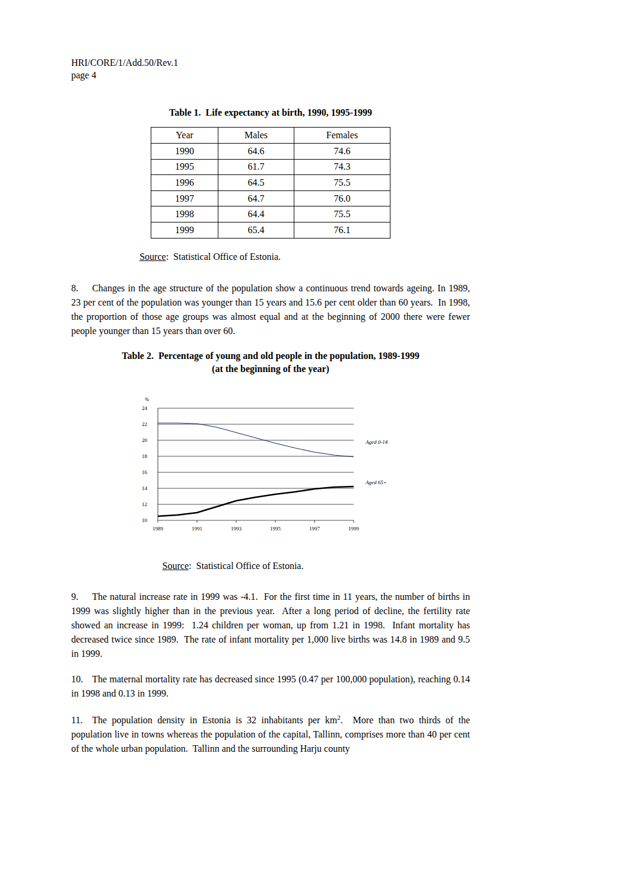HRI/CORE/1/Add.50/Rev.1
page 4
Table 1. Life expectancy at birth, 1990, 1995-1999
| Year | Males | Females |
| --- | --- | --- |
| 1990 | 64.6 | 74.6 |
| 1995 | 61.7 | 74.3 |
| 1996 | 64.5 | 75.5 |
| 1997 | 64.7 | 76.0 |
| 1998 | 64.4 | 75.5 |
| 1999 | 65.4 | 76.1 |
Source: Statistical Office of Estonia.
8. Changes in the age structure of the population show a continuous trend towards ageing. In 1989, 23 per cent of the population was younger than 15 years and 15.6 per cent older than 60 years. In 1998, the proportion of those age groups was almost equal and at the beginning of 2000 there were fewer people younger than 15 years than over 60.
Table 2. Percentage of young and old people in the population, 1989-1999
(at the beginning of the year)
% 24 22 20 18 16 14 12 10 1989 1991 1993 1995 1997 1999 Aged 0-14 Aged 65+
Source: Statistical Office of Estonia.
9. The natural increase rate in 1999 was -4.1. For the first time in 11 years, the number of births in 1999 was slightly higher than in the previous year. After a long period of decline, the fertility rate showed an increase in 1999: 1.24 children per woman, up from 1.21 in 1998. Infant mortality has decreased twice since 1989. The rate of infant mortality per 1,000 live births was 14.8 in 1989 and 9.5 in 1999.
10. The maternal mortality rate has decreased since 1995 (0.47 per 100,000 population), reaching 0.14 in 1998 and 0.13 in 1999.
11. The population density in Estonia is 32 inhabitants per km2. More than two thirds of the population live in towns whereas the population of the capital, Tallinn, comprises more than 40 per cent of the whole urban population. Tallinn and the surrounding Harju county